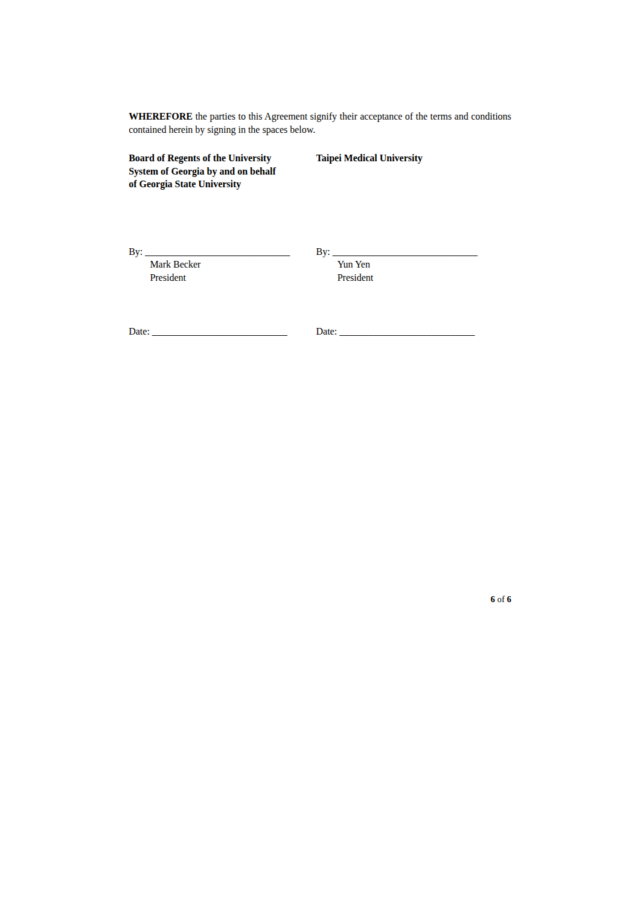WHEREFORE the parties to this Agreement signify their acceptance of the terms and conditions contained herein by signing in the spaces below.
| Board of Regents of the University System of Georgia by and on behalf of Georgia State University | Taipei Medical University |
| By: ______________________________ Mark Becker President | By: ______________________________ Yun Yen President |
| Date: ____________________________ | Date: ____________________________ |
6 of 6